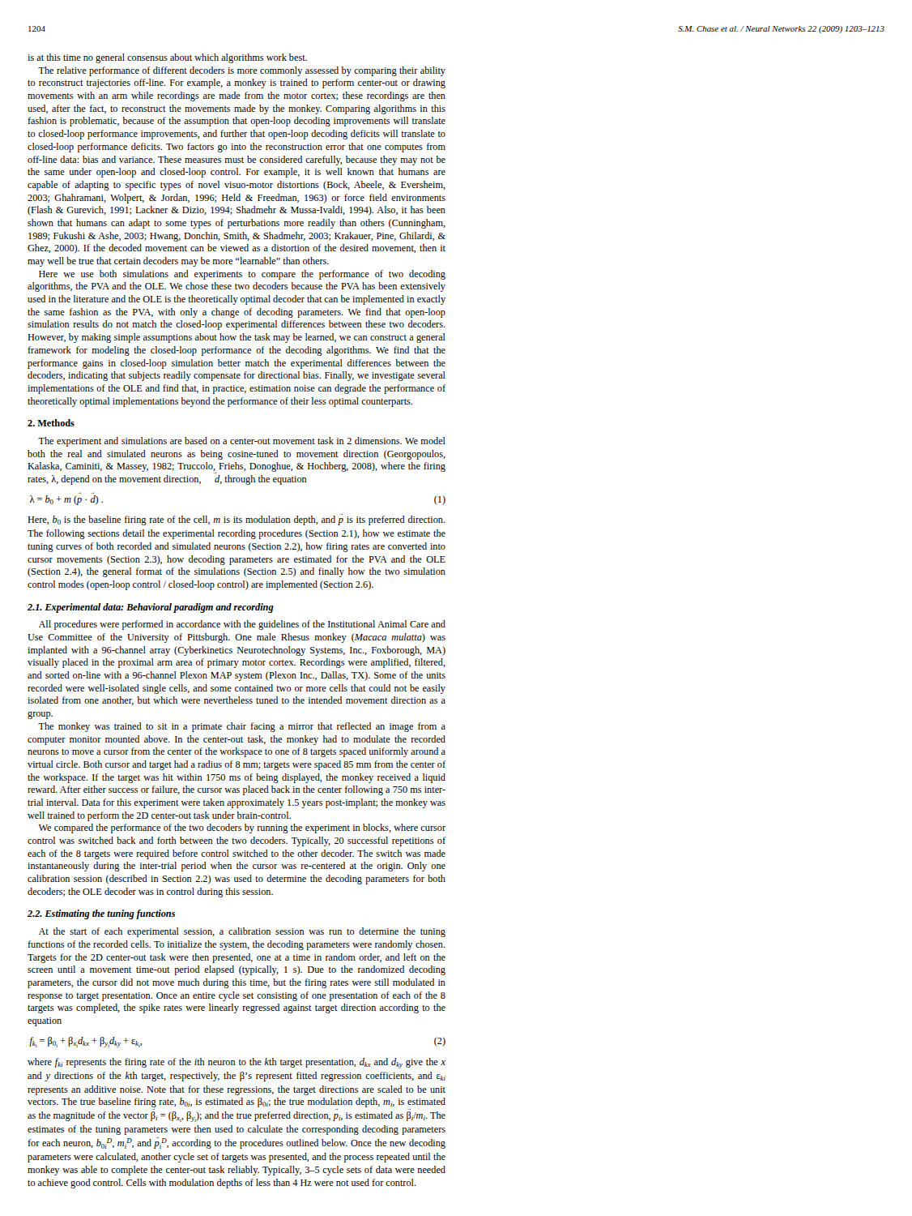1204 S.M. Chase et al. / Neural Networks 22 (2009) 1203–1213
is at this time no general consensus about which algorithms work best.
The relative performance of different decoders is more commonly assessed by comparing their ability to reconstruct trajectories off-line. For example, a monkey is trained to perform center-out or drawing movements with an arm while recordings are made from the motor cortex; these recordings are then used, after the fact, to reconstruct the movements made by the monkey. Comparing algorithms in this fashion is problematic, because of the assumption that open-loop decoding improvements will translate to closed-loop performance improvements, and further that open-loop decoding deficits will translate to closed-loop performance deficits. Two factors go into the reconstruction error that one computes from off-line data: bias and variance. These measures must be considered carefully, because they may not be the same under open-loop and closed-loop control. For example, it is well known that humans are capable of adapting to specific types of novel visuo-motor distortions (Bock, Abeele, & Eversheim, 2003; Ghahramani, Wolpert, & Jordan, 1996; Held & Freedman, 1963) or force field environments (Flash & Gurevich, 1991; Lackner & Dizio, 1994; Shadmehr & Mussa-Ivaldi, 1994). Also, it has been shown that humans can adapt to some types of perturbations more readily than others (Cunningham, 1989; Fukushi & Ashe, 2003; Hwang, Donchin, Smith, & Shadmehr, 2003; Krakauer, Pine, Ghilardi, & Ghez, 2000). If the decoded movement can be viewed as a distortion of the desired movement, then it may well be true that certain decoders may be more “learnable” than others.
Here we use both simulations and experiments to compare the performance of two decoding algorithms, the PVA and the OLE. We chose these two decoders because the PVA has been extensively used in the literature and the OLE is the theoretically optimal decoder that can be implemented in exactly the same fashion as the PVA, with only a change of decoding parameters. We find that open-loop simulation results do not match the closed-loop experimental differences between these two decoders. However, by making simple assumptions about how the task may be learned, we can construct a general framework for modeling the closed-loop performance of the decoding algorithms. We find that the performance gains in closed-loop simulation better match the experimental differences between the decoders, indicating that subjects readily compensate for directional bias. Finally, we investigate several implementations of the OLE and find that, in practice, estimation noise can degrade the performance of theoretically optimal implementations beyond the performance of their less optimal counterparts.
2. Methods
The experiment and simulations are based on a center-out movement task in 2 dimensions. We model both the real and simulated neurons as being cosine-tuned to movement direction (Georgopoulos, Kalaska, Caminiti, & Massey, 1982; Truccolo, Friehs, Donoghue, & Hochberg, 2008), where the firing rates, λ, depend on the movement direction, d, through the equation
λ = b0 + m (p · d) . (1)
Here, b0 is the baseline firing rate of the cell, m is its modulation depth, and p is its preferred direction. The following sections detail the experimental recording procedures (Section 2.1), how we estimate the tuning curves of both recorded and simulated neurons (Section 2.2), how firing rates are converted into cursor movements (Section 2.3), how decoding parameters are estimated for the PVA and the OLE (Section 2.4), the general format of the simulations (Section 2.5) and finally how the two simulation control modes (open-loop control / closed-loop control) are implemented (Section 2.6).
2.1. Experimental data: Behavioral paradigm and recording
All procedures were performed in accordance with the guidelines of the Institutional Animal Care and Use Committee of the University of Pittsburgh. One male Rhesus monkey (Macaca mulatta) was implanted with a 96-channel array (Cyberkinetics Neurotechnology Systems, Inc., Foxborough, MA) visually placed in the proximal arm area of primary motor cortex. Recordings were amplified, filtered, and sorted on-line with a 96-channel Plexon MAP system (Plexon Inc., Dallas, TX). Some of the units recorded were well-isolated single cells, and some contained two or more cells that could not be easily isolated from one another, but which were nevertheless tuned to the intended movement direction as a group.
The monkey was trained to sit in a primate chair facing a mirror that reflected an image from a computer monitor mounted above. In the center-out task, the monkey had to modulate the recorded neurons to move a cursor from the center of the workspace to one of 8 targets spaced uniformly around a virtual circle. Both cursor and target had a radius of 8 mm; targets were spaced 85 mm from the center of the workspace. If the target was hit within 1750 ms of being displayed, the monkey received a liquid reward. After either success or failure, the cursor was placed back in the center following a 750 ms inter-trial interval. Data for this experiment were taken approximately 1.5 years post-implant; the monkey was well trained to perform the 2D center-out task under brain-control.
We compared the performance of the two decoders by running the experiment in blocks, where cursor control was switched back and forth between the two decoders. Typically, 20 successful repetitions of each of the 8 targets were required before control switched to the other decoder. The switch was made instantaneously during the inter-trial period when the cursor was re-centered at the origin. Only one calibration session (described in Section 2.2) was used to determine the decoding parameters for both decoders; the OLE decoder was in control during this session.
2.2. Estimating the tuning functions
At the start of each experimental session, a calibration session was run to determine the tuning functions of the recorded cells. To initialize the system, the decoding parameters were randomly chosen. Targets for the 2D center-out task were then presented, one at a time in random order, and left on the screen until a movement time-out period elapsed (typically, 1 s). Due to the randomized decoding parameters, the cursor did not move much during this time, but the firing rates were still modulated in response to target presentation. Once an entire cycle set consisting of one presentation of each of the 8 targets was completed, the spike rates were linearly regressed against target direction according to the equation
fki = β0i + βxidkx + βyidky + εki, (2)
where fki represents the firing rate of the ith neuron to the kth target presentation, dkx and dky give the x and y directions of the kth target, respectively, the β’s represent fitted regression coefficients, and εki represents an additive noise. Note that for these regressions, the target directions are scaled to be unit vectors. The true baseline firing rate, b0i, is estimated as β0i; the true modulation depth, mi, is estimated as the magnitude of the vector βi = (βxi, βyi); and the true preferred direction, pi, is estimated as βi/mi. The estimates of the tuning parameters were then used to calculate the corresponding decoding parameters for each neuron, b0iD, miD, and piD, according to the procedures outlined below. Once the new decoding parameters were calculated, another cycle set of targets was presented, and the process repeated until the monkey was able to complete the center-out task reliably. Typically, 3–5 cycle sets of data were needed to achieve good control. Cells with modulation depths of less than 4 Hz were not used for control.